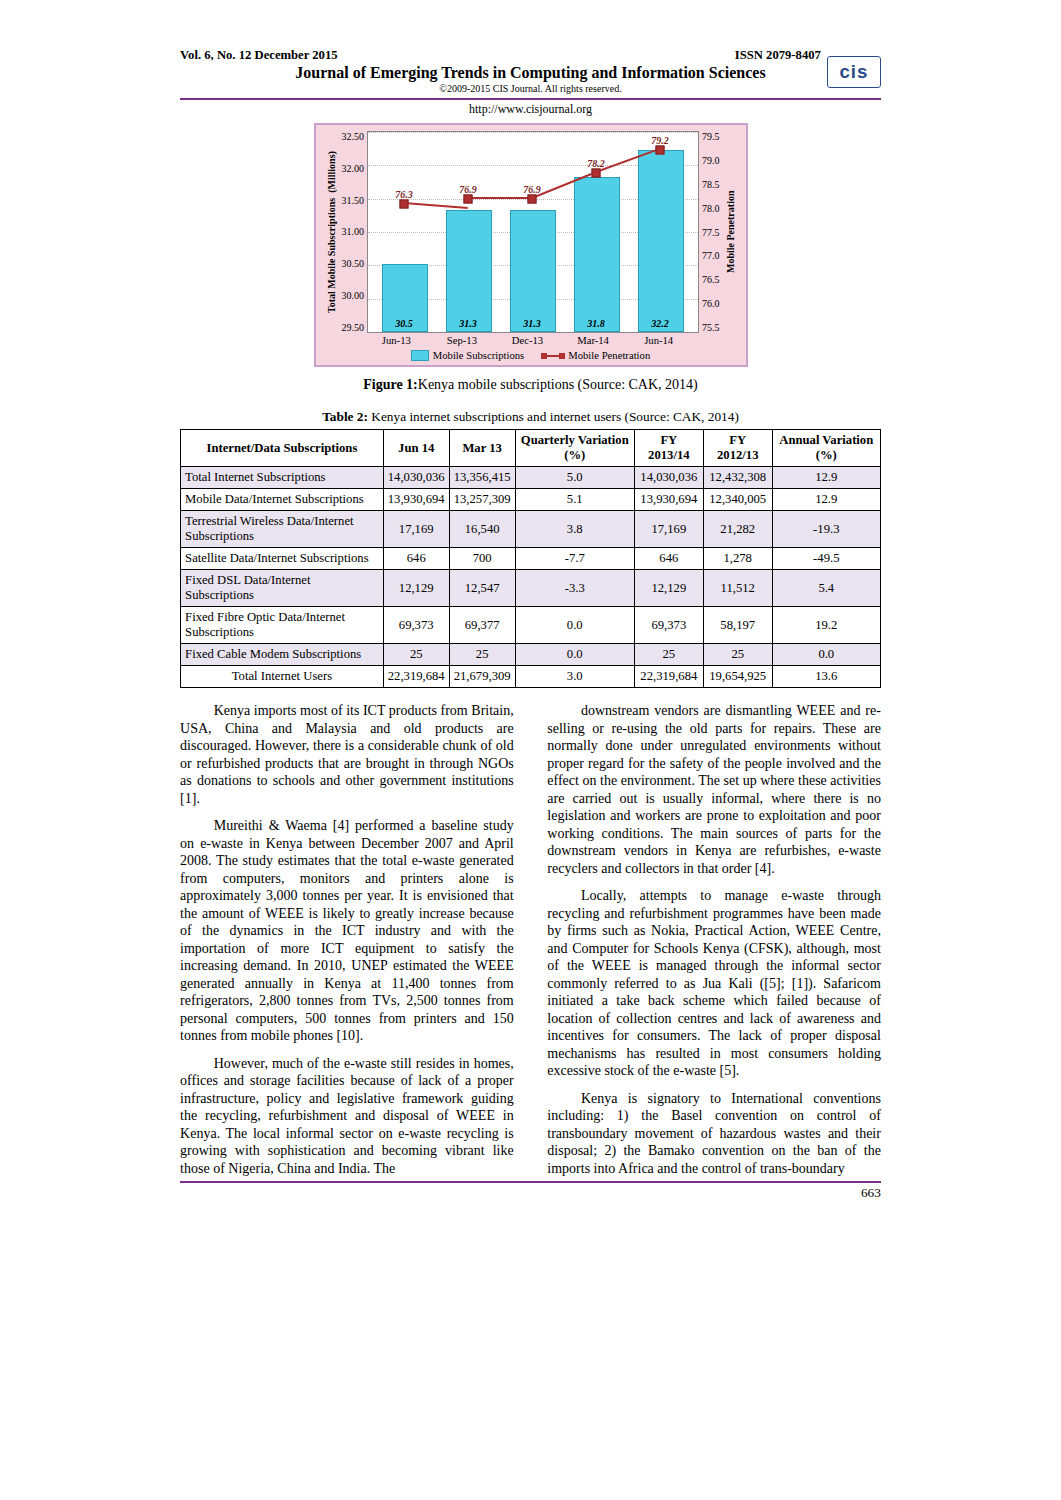cis
Vol. 6, No. 12 December 2015 ISSN 2079-8407
Journal of Emerging Trends in Computing and Information Sciences
©2009-2015 CIS Journal. All rights reserved.
http://www.cisjournal.org
Total Mobile Subscriptions (Millions)
32.50 32.00 31.50 31.00 30.50 30.00 29.50
30.5
31.3
31.3
31.8
32.2
76.3
76.9
76.9
78.2
79.2
79.5 79.0 78.5 78.0 77.5 77.0 76.5 76.0 75.5
Mobile Penetration
Jun-13 Sep-13 Dec-13 Mar-14 Jun-14
Mobile Subscriptions
Mobile Penetration
Figure 1: Kenya mobile subscriptions (Source: CAK, 2014)
Table 2: Kenya internet subscriptions and internet users (Source: CAK, 2014)
| Internet/Data Subscriptions | Jun 14 | Mar 13 | Quarterly Variation (%) | FY 2013/14 | FY 2012/13 | Annual Variation (%) |
| --- | --- | --- | --- | --- | --- | --- |
| Total Internet Subscriptions | 14,030,036 | 13,356,415 | 5.0 | 14,030,036 | 12,432,308 | 12.9 |
| Mobile Data/Internet Subscriptions | 13,930,694 | 13,257,309 | 5.1 | 13,930,694 | 12,340,005 | 12.9 |
| Terrestrial Wireless Data/Internet Subscriptions | 17,169 | 16,540 | 3.8 | 17,169 | 21,282 | -19.3 |
| Satellite Data/Internet Subscriptions | 646 | 700 | -7.7 | 646 | 1,278 | -49.5 |
| Fixed DSL Data/Internet Subscriptions | 12,129 | 12,547 | -3.3 | 12,129 | 11,512 | 5.4 |
| Fixed Fibre Optic Data/Internet Subscriptions | 69,373 | 69,377 | 0.0 | 69,373 | 58,197 | 19.2 |
| Fixed Cable Modem Subscriptions | 25 | 25 | 0.0 | 25 | 25 | 0.0 |
| Total Internet Users | 22,319,684 | 21,679,309 | 3.0 | 22,319,684 | 19,654,925 | 13.6 |
Kenya imports most of its ICT products from Britain, USA, China and Malaysia and old products are discouraged. However, there is a considerable chunk of old or refurbished products that are brought in through NGOs as donations to schools and other government institutions [1].
Mureithi & Waema [4] performed a baseline study on e-waste in Kenya between December 2007 and April 2008. The study estimates that the total e-waste generated from computers, monitors and printers alone is approximately 3,000 tonnes per year. It is envisioned that the amount of WEEE is likely to greatly increase because of the dynamics in the ICT industry and with the importation of more ICT equipment to satisfy the increasing demand. In 2010, UNEP estimated the WEEE generated annually in Kenya at 11,400 tonnes from refrigerators, 2,800 tonnes from TVs, 2,500 tonnes from personal computers, 500 tonnes from printers and 150 tonnes from mobile phones [10].
However, much of the e-waste still resides in homes, offices and storage facilities because of lack of a proper infrastructure, policy and legislative framework guiding the recycling, refurbishment and disposal of WEEE in Kenya. The local informal sector on e-waste recycling is growing with sophistication and becoming vibrant like those of Nigeria, China and India. The
downstream vendors are dismantling WEEE and re-selling or re-using the old parts for repairs. These are normally done under unregulated environments without proper regard for the safety of the people involved and the effect on the environment. The set up where these activities are carried out is usually informal, where there is no legislation and workers are prone to exploitation and poor working conditions. The main sources of parts for the downstream vendors in Kenya are refurbishes, e-waste recyclers and collectors in that order [4].
Locally, attempts to manage e-waste through recycling and refurbishment programmes have been made by firms such as Nokia, Practical Action, WEEE Centre, and Computer for Schools Kenya (CFSK), although, most of the WEEE is managed through the informal sector commonly referred to as Jua Kali ([5]; [1]). Safaricom initiated a take back scheme which failed because of location of collection centres and lack of awareness and incentives for consumers. The lack of proper disposal mechanisms has resulted in most consumers holding excessive stock of the e-waste [5].
Kenya is signatory to International conventions including: 1) the Basel convention on control of transboundary movement of hazardous wastes and their disposal; 2) the Bamako convention on the ban of the imports into Africa and the control of trans-boundary
663